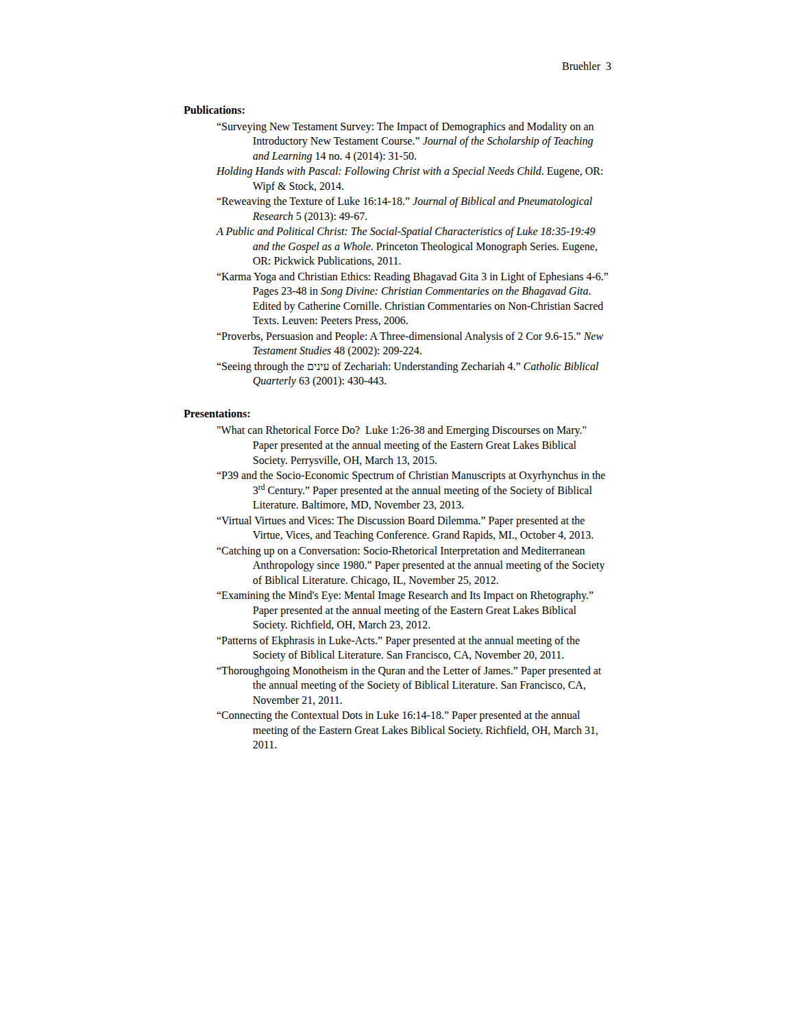Bruehler 3
Publications:
“Surveying New Testament Survey: The Impact of Demographics and Modality on an Introductory New Testament Course.” Journal of the Scholarship of Teaching and Learning 14 no. 4 (2014): 31-50.
Holding Hands with Pascal: Following Christ with a Special Needs Child. Eugene, OR: Wipf & Stock, 2014.
“Reweaving the Texture of Luke 16:14-18.” Journal of Biblical and Pneumatological Research 5 (2013): 49-67.
A Public and Political Christ: The Social-Spatial Characteristics of Luke 18:35-19:49 and the Gospel as a Whole. Princeton Theological Monograph Series. Eugene, OR: Pickwick Publications, 2011.
“Karma Yoga and Christian Ethics: Reading Bhagavad Gita 3 in Light of Ephesians 4-6.” Pages 23-48 in Song Divine: Christian Commentaries on the Bhagavad Gita. Edited by Catherine Cornille. Christian Commentaries on Non-Christian Sacred Texts. Leuven: Peeters Press, 2006.
“Proverbs, Persuasion and People: A Three-dimensional Analysis of 2 Cor 9.6-15.” New Testament Studies 48 (2002): 209-224.
“Seeing through the עינים of Zechariah: Understanding Zechariah 4.” Catholic Biblical Quarterly 63 (2001): 430-443.
Presentations:
"What can Rhetorical Force Do? Luke 1:26-38 and Emerging Discourses on Mary." Paper presented at the annual meeting of the Eastern Great Lakes Biblical Society. Perrysville, OH, March 13, 2015.
“P39 and the Socio-Economic Spectrum of Christian Manuscripts at Oxyrhynchus in the 3rd Century.” Paper presented at the annual meeting of the Society of Biblical Literature. Baltimore, MD, November 23, 2013.
“Virtual Virtues and Vices: The Discussion Board Dilemma.” Paper presented at the Virtue, Vices, and Teaching Conference. Grand Rapids, MI., October 4, 2013.
“Catching up on a Conversation: Socio-Rhetorical Interpretation and Mediterranean Anthropology since 1980.” Paper presented at the annual meeting of the Society of Biblical Literature. Chicago, IL, November 25, 2012.
“Examining the Mind's Eye: Mental Image Research and Its Impact on Rhetography.” Paper presented at the annual meeting of the Eastern Great Lakes Biblical Society. Richfield, OH, March 23, 2012.
“Patterns of Ekphrasis in Luke-Acts.” Paper presented at the annual meeting of the Society of Biblical Literature. San Francisco, CA, November 20, 2011.
“Thoroughgoing Monotheism in the Quran and the Letter of James.” Paper presented at the annual meeting of the Society of Biblical Literature. San Francisco, CA, November 21, 2011.
“Connecting the Contextual Dots in Luke 16:14-18.” Paper presented at the annual meeting of the Eastern Great Lakes Biblical Society. Richfield, OH, March 31, 2011.